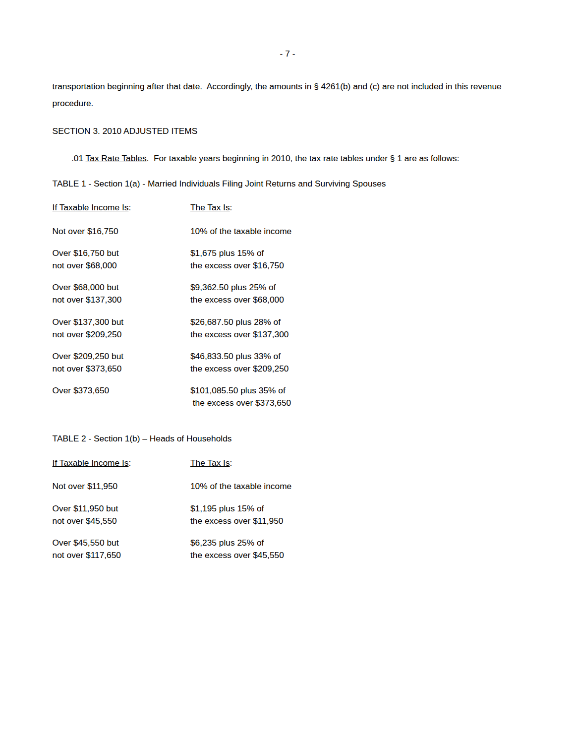- 7 -
transportation beginning after that date. Accordingly, the amounts in § 4261(b) and (c) are not included in this revenue procedure.
SECTION 3. 2010 ADJUSTED ITEMS
.01 Tax Rate Tables. For taxable years beginning in 2010, the tax rate tables under § 1 are as follows:
TABLE 1 - Section 1(a) - Married Individuals Filing Joint Returns and Surviving Spouses
| If Taxable Income Is : | The Tax Is : |
| Not over $16,750 | 10% of the taxable income |
| Over $16,750 but not over $68,000 | $1,675 plus 15% of the excess over $16,750 |
| Over $68,000 but not over $137,300 | $9,362.50 plus 25% of the excess over $68,000 |
| Over $137,300 but not over $209,250 | $26,687.50 plus 28% of the excess over $137,300 |
| Over $209,250 but not over $373,650 | $46,833.50 plus 33% of the excess over $209,250 |
| Over $373,650 | $101,085.50 plus 35% of the excess over $373,650 |
TABLE 2 - Section 1(b) – Heads of Households
| If Taxable Income Is : | The Tax Is : |
| Not over $11,950 | 10% of the taxable income |
| Over $11,950 but not over $45,550 | $1,195 plus 15% of the excess over $11,950 |
| Over $45,550 but not over $117,650 | $6,235 plus 25% of the excess over $45,550 |